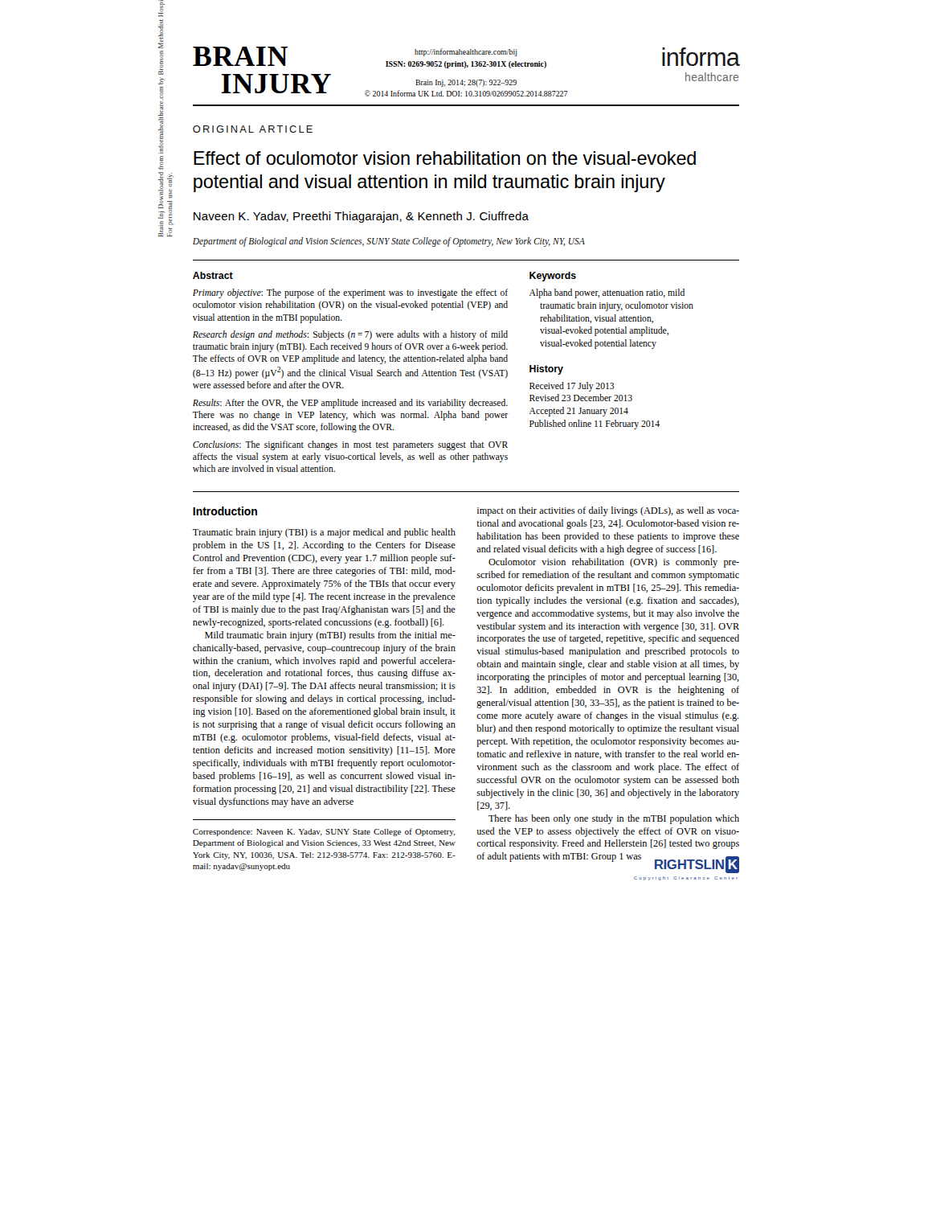Brain Inj Downloaded from informahealthcare.com by Bronson Methodist Hospital on 02/23/15 For personal use only.
BRAIN
INJURY
http://informahealthcare.com/bij
ISSN: 0269-9052 (print), 1362-301X (electronic)
Brain Inj, 2014; 28(7): 922–929
© 2014 Informa UK Ltd. DOI: 10.3109/02699052.2014.887227
informa
healthcare
ORIGINAL ARTICLE
Effect of oculomotor vision rehabilitation on the visual-evoked potential and visual attention in mild traumatic brain injury
Naveen K. Yadav, Preethi Thiagarajan, & Kenneth J. Ciuffreda
Department of Biological and Vision Sciences, SUNY State College of Optometry, New York City, NY, USA
Abstract
Primary objective: The purpose of the experiment was to investigate the effect of oculomotor vision rehabilitation (OVR) on the visual-evoked potential (VEP) and visual attention in the mTBI population.
Research design and methods: Subjects (n = 7) were adults with a history of mild traumatic brain injury (mTBI). Each received 9 hours of OVR over a 6-week period. The effects of OVR on VEP amplitude and latency, the attention-related alpha band (8–13 Hz) power (µV2) and the clinical Visual Search and Attention Test (VSAT) were assessed before and after the OVR.
Results: After the OVR, the VEP amplitude increased and its variability decreased. There was no change in VEP latency, which was normal. Alpha band power increased, as did the VSAT score, following the OVR.
Conclusions: The significant changes in most test parameters suggest that OVR affects the visual system at early visuo-cortical levels, as well as other pathways which are involved in visual attention.
Keywords
Alpha band power, attenuation ratio, mild traumatic brain injury, oculomotor vision rehabilitation, visual attention, visual-evoked potential amplitude, visual-evoked potential latency
History
Received 17 July 2013
Revised 23 December 2013
Accepted 21 January 2014
Published online 11 February 2014
Introduction
Traumatic brain injury (TBI) is a major medical and public health problem in the US [1, 2]. According to the Centers for Disease Control and Prevention (CDC), every year 1.7 million people suffer from a TBI [3]. There are three categories of TBI: mild, moderate and severe. Approximately 75% of the TBIs that occur every year are of the mild type [4]. The recent increase in the prevalence of TBI is mainly due to the past Iraq/Afghanistan wars [5] and the newly-recognized, sports-related concussions (e.g. football) [6].
Mild traumatic brain injury (mTBI) results from the initial mechanically-based, pervasive, coup–countrecoup injury of the brain within the cranium, which involves rapid and powerful acceleration, deceleration and rotational forces, thus causing diffuse axonal injury (DAI) [7–9]. The DAI affects neural transmission; it is responsible for slowing and delays in cortical processing, including vision [10]. Based on the aforementioned global brain insult, it is not surprising that a range of visual deficit occurs following an mTBI (e.g. oculomotor problems, visual-field defects, visual attention deficits and increased motion sensitivity) [11–15]. More specifically, individuals with mTBI frequently report oculomotor-based problems [16–19], as well as concurrent slowed visual information processing [20, 21] and visual distractibility [22]. These visual dysfunctions may have an adverse
Correspondence: Naveen K. Yadav, SUNY State College of Optometry, Department of Biological and Vision Sciences, 33 West 42nd Street, New York City, NY, 10036, USA. Tel: 212-938-5774. Fax: 212-938-5760. E-mail: nyadav@sunyopt.edu
impact on their activities of daily livings (ADLs), as well as vocational and avocational goals [23, 24]. Oculomotor-based vision rehabilitation has been provided to these patients to improve these and related visual deficits with a high degree of success [16].
Oculomotor vision rehabilitation (OVR) is commonly prescribed for remediation of the resultant and common symptomatic oculomotor deficits prevalent in mTBI [16, 25–29]. This remediation typically includes the versional (e.g. fixation and saccades), vergence and accommodative systems, but it may also involve the vestibular system and its interaction with vergence [30, 31]. OVR incorporates the use of targeted, repetitive, specific and sequenced visual stimulus-based manipulation and prescribed protocols to obtain and maintain single, clear and stable vision at all times, by incorporating the principles of motor and perceptual learning [30, 32]. In addition, embedded in OVR is the heightening of general/visual attention [30, 33–35], as the patient is trained to become more acutely aware of changes in the visual stimulus (e.g. blur) and then respond motorically to optimize the resultant visual percept. With repetition, the oculomotor responsivity becomes automatic and reflexive in nature, with transfer to the real world environment such as the classroom and work place. The effect of successful OVR on the oculomotor system can be assessed both subjectively in the clinic [30, 36] and objectively in the laboratory [29, 37].
There has been only one study in the mTBI population which used the VEP to assess objectively the effect of OVR on visuo-cortical responsivity. Freed and Hellerstein [26] tested two groups of adult patients with mTBI: Group 1 was
RIGHTSLINK
Copyright Clearance Center